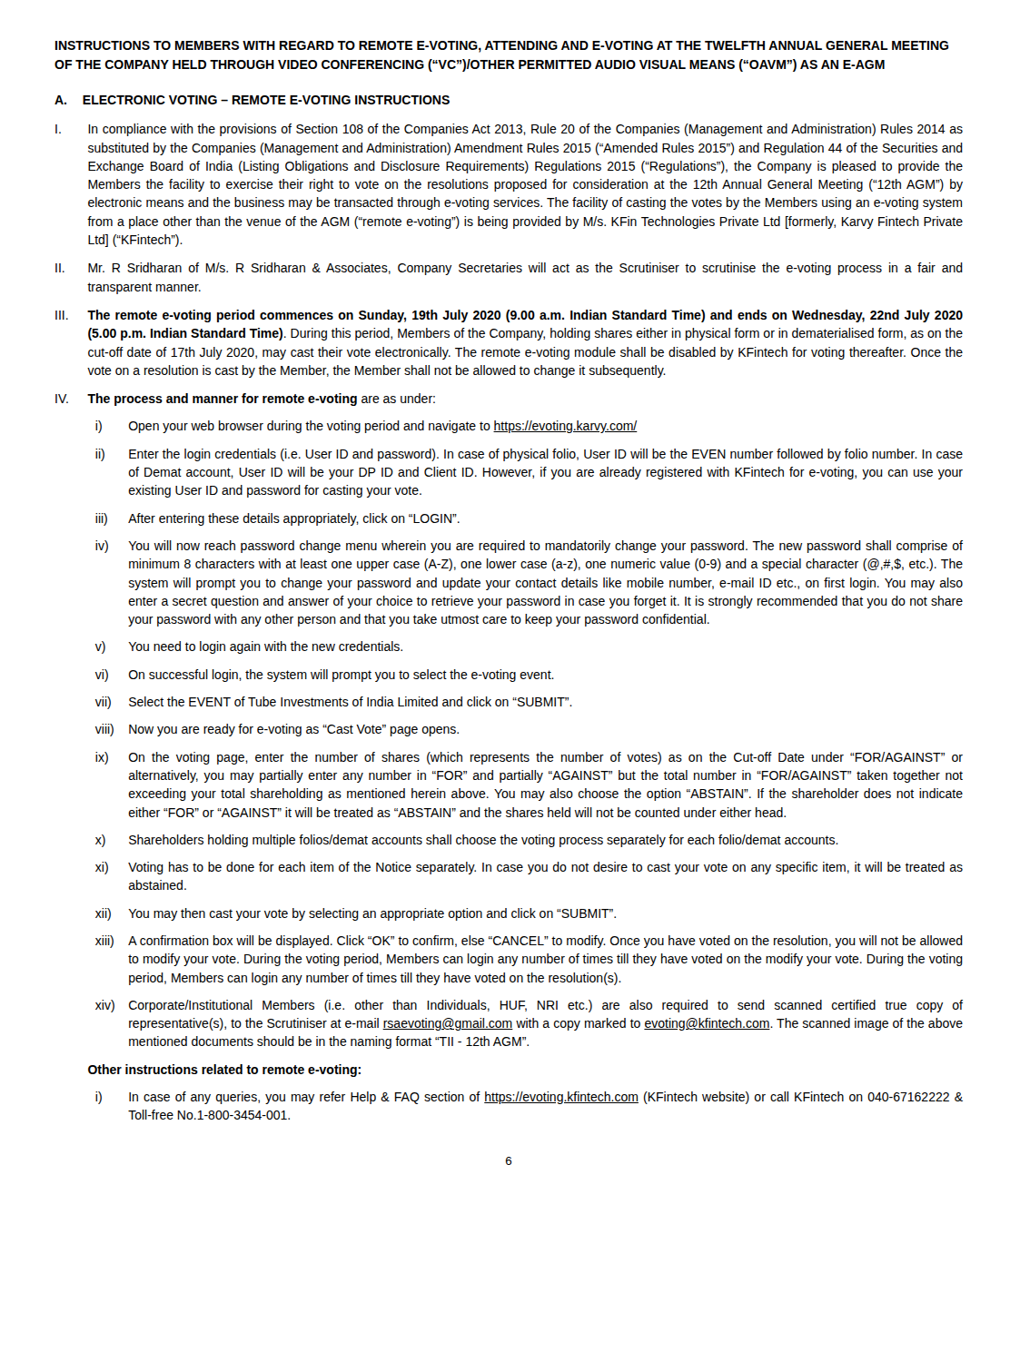Instructions to Members with regard to Remote e-Voting, Attending and e-Voting at the Twelfth Annual General Meeting of the Company held through Video Conferencing (“VC”)/Other Permitted Audio Visual Means (“OAVM”) as an e-AGM
A. Electronic Voting – Remote e-Voting Instructions
I. In compliance with the provisions of Section 108 of the Companies Act 2013, Rule 20 of the Companies (Management and Administration) Rules 2014 as substituted by the Companies (Management and Administration) Amendment Rules 2015 (“Amended Rules 2015”) and Regulation 44 of the Securities and Exchange Board of India (Listing Obligations and Disclosure Requirements) Regulations 2015 (“Regulations”), the Company is pleased to provide the Members the facility to exercise their right to vote on the resolutions proposed for consideration at the 12th Annual General Meeting (“12th AGM”) by electronic means and the business may be transacted through e-voting services. The facility of casting the votes by the Members using an e-voting system from a place other than the venue of the AGM (“remote e-voting”) is being provided by M/s. KFin Technologies Private Ltd [formerly, Karvy Fintech Private Ltd] (“KFintech”).
II. Mr. R Sridharan of M/s. R Sridharan & Associates, Company Secretaries will act as the Scrutiniser to scrutinise the e-voting process in a fair and transparent manner.
III. The remote e-voting period commences on Sunday, 19th July 2020 (9.00 a.m. Indian Standard Time) and ends on Wednesday, 22nd July 2020 (5.00 p.m. Indian Standard Time). During this period, Members of the Company, holding shares either in physical form or in dematerialised form, as on the cut-off date of 17th July 2020, may cast their vote electronically. The remote e-voting module shall be disabled by KFintech for voting thereafter. Once the vote on a resolution is cast by the Member, the Member shall not be allowed to change it subsequently.
IV. The process and manner for remote e-voting are as under:
i) Open your web browser during the voting period and navigate to https://evoting.karvy.com/
ii) Enter the login credentials (i.e. User ID and password). In case of physical folio, User ID will be the EVEN number followed by folio number. In case of Demat account, User ID will be your DP ID and Client ID. However, if you are already registered with KFintech for e-voting, you can use your existing User ID and password for casting your vote.
iii) After entering these details appropriately, click on “LOGIN”.
iv) You will now reach password change menu wherein you are required to mandatorily change your password. The new password shall comprise of minimum 8 characters with at least one upper case (A-Z), one lower case (a-z), one numeric value (0-9) and a special character (@,#,$, etc.). The system will prompt you to change your password and update your contact details like mobile number, e-mail ID etc., on first login. You may also enter a secret question and answer of your choice to retrieve your password in case you forget it. It is strongly recommended that you do not share your password with any other person and that you take utmost care to keep your password confidential.
v) You need to login again with the new credentials.
vi) On successful login, the system will prompt you to select the e-voting event.
vii) Select the EVENT of Tube Investments of India Limited and click on “SUBMIT”.
viii) Now you are ready for e-voting as “Cast Vote” page opens.
ix) On the voting page, enter the number of shares (which represents the number of votes) as on the Cut-off Date under “FOR/AGAINST” or alternatively, you may partially enter any number in “FOR” and partially “AGAINST” but the total number in “FOR/AGAINST” taken together not exceeding your total shareholding as mentioned herein above. You may also choose the option “ABSTAIN”. If the shareholder does not indicate either “FOR” or “AGAINST” it will be treated as “ABSTAIN” and the shares held will not be counted under either head.
x) Shareholders holding multiple folios/demat accounts shall choose the voting process separately for each folio/demat accounts.
xi) Voting has to be done for each item of the Notice separately. In case you do not desire to cast your vote on any specific item, it will be treated as abstained.
xii) You may then cast your vote by selecting an appropriate option and click on “SUBMIT”.
xiii) A confirmation box will be displayed. Click “OK” to confirm, else “CANCEL” to modify. Once you have voted on the resolution, you will not be allowed to modify your vote. During the voting period, Members can login any number of times till they have voted on the modify your vote. During the voting period, Members can login any number of times till they have voted on the resolution(s).
xiv) Corporate/Institutional Members (i.e. other than Individuals, HUF, NRI etc.) are also required to send scanned certified true copy of representative(s), to the Scrutiniser at e-mail rsaevoting@gmail.com with a copy marked to evoting@kfintech.com. The scanned image of the above mentioned documents should be in the naming format “TII - 12th AGM”.
Other instructions related to remote e-voting:
i) In case of any queries, you may refer Help & FAQ section of https://evoting.kfintech.com (KFintech website) or call KFintech on 040-67162222 & Toll-free No.1-800-3454-001.
6